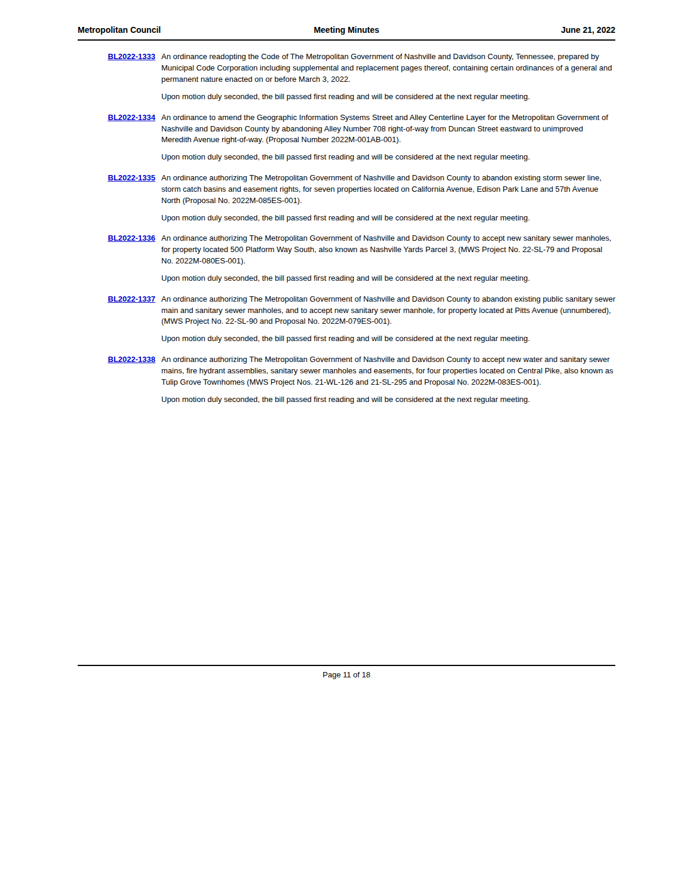Metropolitan Council
Meeting Minutes
June 21, 2022
BL2022-1333
An ordinance readopting the Code of The Metropolitan Government of Nashville and Davidson County, Tennessee, prepared by Municipal Code Corporation including supplemental and replacement pages thereof, containing certain ordinances of a general and permanent nature enacted on or before March 3, 2022.
Upon motion duly seconded, the bill passed first reading and will be considered at the next regular meeting.
BL2022-1334
An ordinance to amend the Geographic Information Systems Street and Alley Centerline Layer for the Metropolitan Government of Nashville and Davidson County by abandoning Alley Number 708 right-of-way from Duncan Street eastward to unimproved Meredith Avenue right-of-way. (Proposal Number 2022M-001AB-001).
Upon motion duly seconded, the bill passed first reading and will be considered at the next regular meeting.
BL2022-1335
An ordinance authorizing The Metropolitan Government of Nashville and Davidson County to abandon existing storm sewer line, storm catch basins and easement rights, for seven properties located on California Avenue, Edison Park Lane and 57th Avenue North (Proposal No. 2022M-085ES-001).
Upon motion duly seconded, the bill passed first reading and will be considered at the next regular meeting.
BL2022-1336
An ordinance authorizing The Metropolitan Government of Nashville and Davidson County to accept new sanitary sewer manholes, for property located 500 Platform Way South, also known as Nashville Yards Parcel 3, (MWS Project No. 22-SL-79 and Proposal No. 2022M-080ES-001).
Upon motion duly seconded, the bill passed first reading and will be considered at the next regular meeting.
BL2022-1337
An ordinance authorizing The Metropolitan Government of Nashville and Davidson County to abandon existing public sanitary sewer main and sanitary sewer manholes, and to accept new sanitary sewer manhole, for property located at Pitts Avenue (unnumbered), (MWS Project No. 22-SL-90 and Proposal No. 2022M-079ES-001).
Upon motion duly seconded, the bill passed first reading and will be considered at the next regular meeting.
BL2022-1338
An ordinance authorizing The Metropolitan Government of Nashville and Davidson County to accept new water and sanitary sewer mains, fire hydrant assemblies, sanitary sewer manholes and easements, for four properties located on Central Pike, also known as Tulip Grove Townhomes (MWS Project Nos. 21-WL-126 and 21-SL-295 and Proposal No. 2022M-083ES-001).
Upon motion duly seconded, the bill passed first reading and will be considered at the next regular meeting.
Page 11 of 18